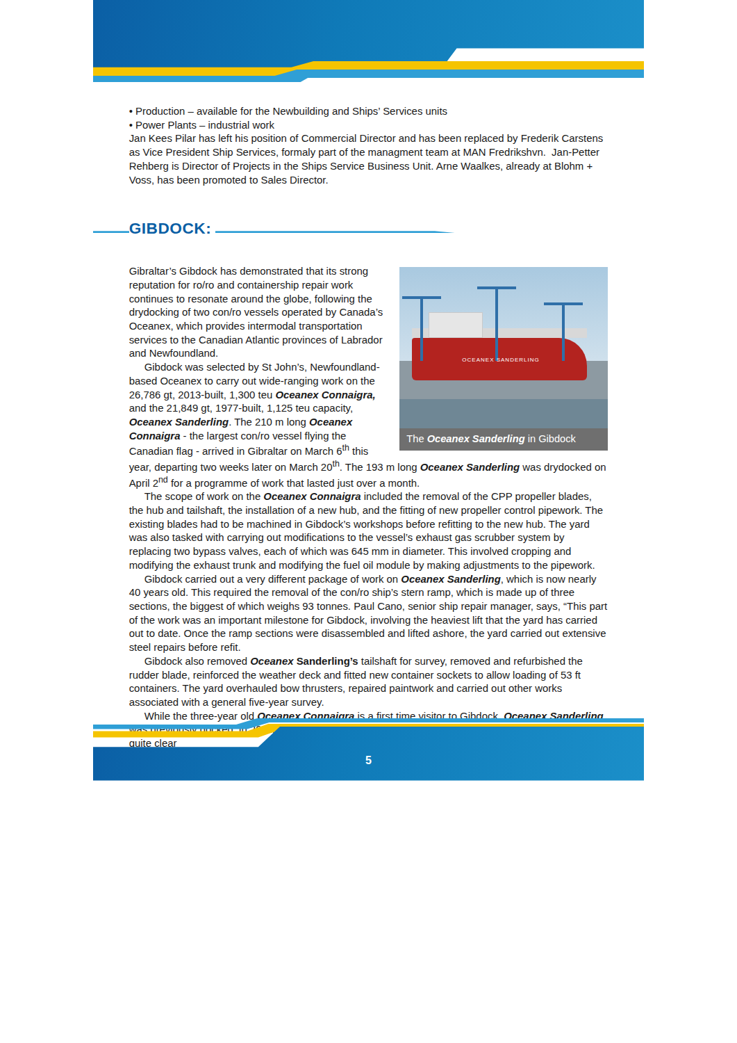• Production – available for the Newbuilding and Ships’ Services units
• Power Plants – industrial work
Jan Kees Pilar has left his position of Commercial Director and has been replaced by Frederik Carstens as Vice President Ship Services, formaly part of the managment team at MAN Fredrikshvn. Jan-Petter Rehberg is Director of Projects in the Ships Service Business Unit. Arne Waalkes, already at Blohm + Voss, has been promoted to Sales Director.
Gibdock:
OCEANEX SANDERLING
The Oceanex Sanderling in Gibdock
Gibraltar’s Gibdock has demonstrated that its strong reputation for ro/ro and containership repair work continues to resonate around the globe, following the drydocking of two con/ro vessels operated by Canada’s Oceanex, which provides intermodal transportation services to the Canadian Atlantic provinces of Labrador and Newfoundland.
Gibdock was selected by St John’s, Newfoundland-based Oceanex to carry out wide-ranging work on the 26,786 gt, 2013-built, 1,300 teu Oceanex Connaigra, and the 21,849 gt, 1977-built, 1,125 teu capacity, Oceanex Sanderling. The 210 m long Oceanex Connaigra - the largest con/ro vessel flying the Canadian flag - arrived in Gibraltar on March 6th this year, departing two weeks later on March 20th. The 193 m long Oceanex Sanderling was drydocked on April 2nd for a programme of work that lasted just over a month.
The scope of work on the Oceanex Connaigra included the removal of the CPP propeller blades, the hub and tailshaft, the installation of a new hub, and the fitting of new propeller control pipework. The existing blades had to be machined in Gibdock’s workshops before refitting to the new hub. The yard was also tasked with carrying out modifications to the vessel’s exhaust gas scrubber system by replacing two bypass valves, each of which was 645 mm in diameter. This involved cropping and modifying the exhaust trunk and modifying the fuel oil module by making adjustments to the pipework.
Gibdock carried out a very different package of work on Oceanex Sanderling, which is now nearly 40 years old. This required the removal of the con/ro ship’s stern ramp, which is made up of three sections, the biggest of which weighs 93 tonnes. Paul Cano, senior ship repair manager, says, “This part of the work was an important milestone for Gibdock, involving the heaviest lift that the yard has carried out to date. Once the ramp sections were disassembled and lifted ashore, the yard carried out extensive steel repairs before refit.
Gibdock also removed Oceanex Sanderling’s tailshaft for survey, removed and refurbished the rudder blade, reinforced the weather deck and fitted new container sockets to allow loading of 53 ft containers. The yard overhauled bow thrusters, repaired paintwork and carried out other works associated with a general five-year survey.
While the three-year old Oceanex Connaigra is a first time visitor to Gibdock, Oceanex Sanderling was previously docked, in 2011. Richard Beards, Managing Director of Gibdock, says, “The owner was quite clear
5